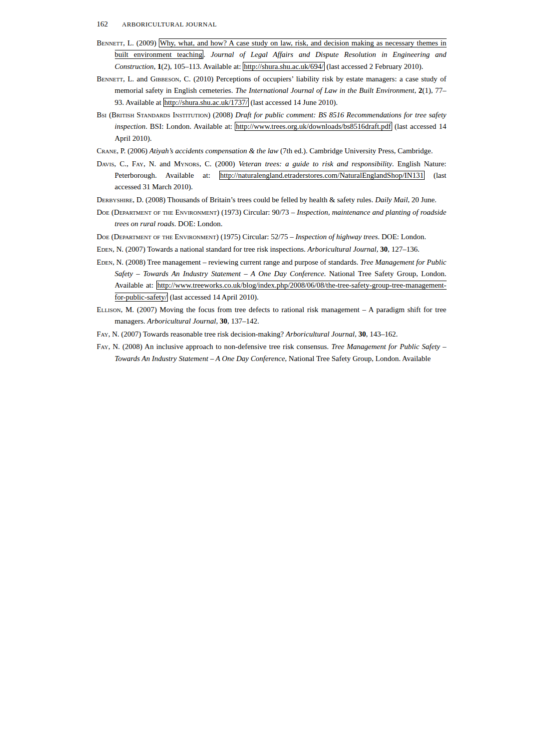162 ARBORICULTURAL JOURNAL
Bennett, L. (2009) Why, what, and how? A case study on law, risk, and decision making as necessary themes in built environment teaching. Journal of Legal Affairs and Dispute Resolution in Engineering and Construction, 1(2), 105–113. Available at: http://shura.shu.ac.uk/694/ (last accessed 2 February 2010).
Bennett, L. and Gibbeson, C. (2010) Perceptions of occupiers’ liability risk by estate managers: a case study of memorial safety in English cemeteries. The International Journal of Law in the Built Environment, 2(1), 77–93. Available at http://shura.shu.ac.uk/1737/ (last accessed 14 June 2010).
Bsi (British Standards Institution) (2008) Draft for public comment: BS 8516 Recommendations for tree safety inspection. BSI: London. Available at: http://www.trees.org.uk/downloads/bs8516draft.pdf (last accessed 14 April 2010).
Crane, P. (2006) Atiyah’s accidents compensation & the law (7th ed.). Cambridge University Press, Cambridge.
Davis, C., Fay, N. and Mynors, C. (2000) Veteran trees: a guide to risk and responsibility. English Nature: Peterborough. Available at: http://naturalengland.etraderstores.com/NaturalEnglandShop/IN131 (last accessed 31 March 2010).
Derbyshire, D. (2008) Thousands of Britain’s trees could be felled by health & safety rules. Daily Mail, 20 June.
Doe (Department of the Environment) (1973) Circular: 90/73 – Inspection, maintenance and planting of roadside trees on rural roads. DOE: London.
Doe (Department of the Environment) (1975) Circular: 52/75 – Inspection of highway trees. DOE: London.
Eden, N. (2007) Towards a national standard for tree risk inspections. Arboricultural Journal, 30, 127–136.
Eden, N. (2008) Tree management – reviewing current range and purpose of standards. Tree Management for Public Safety – Towards An Industry Statement – A One Day Conference. National Tree Safety Group, London. Available at: http://www.treeworks.co.uk/blog/index.php/2008/06/08/the-tree-safety-group-tree-management-for-public-safety/ (last accessed 14 April 2010).
Ellison, M. (2007) Moving the focus from tree defects to rational risk management – A paradigm shift for tree managers. Arboricultural Journal, 30, 137–142.
Fay, N. (2007) Towards reasonable tree risk decision-making? Arboricultural Journal, 30, 143–162.
Fay, N. (2008) An inclusive approach to non-defensive tree risk consensus. Tree Management for Public Safety – Towards An Industry Statement – A One Day Conference, National Tree Safety Group, London. Available